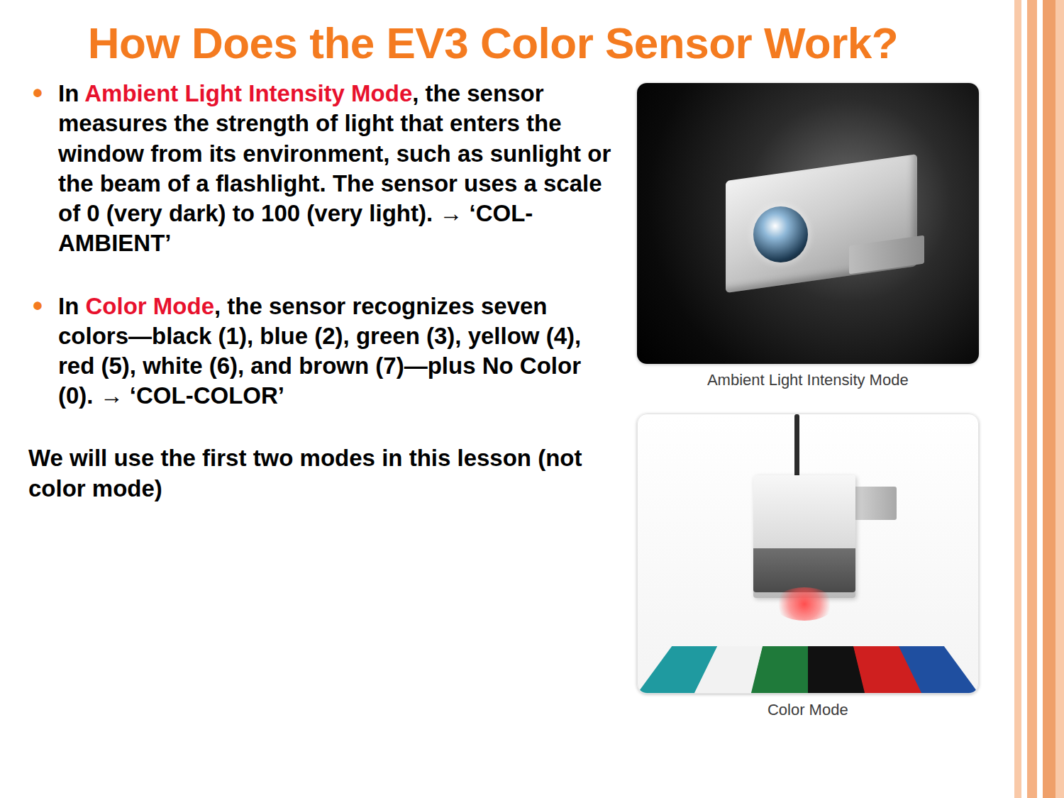How Does the EV3 Color Sensor Work?
In Ambient Light Intensity Mode, the sensor measures the strength of light that enters the window from its environment, such as sunlight or the beam of a flashlight. The sensor uses a scale of 0 (very dark) to 100 (very light). → ‘COL-AMBIENT’
In Color Mode, the sensor recognizes seven colors—black (1), blue (2), green (3), yellow (4), red (5), white (6), and brown (7)—plus No Color (0). → ‘COL-COLOR’
We will use the first two modes in this lesson (not color mode)
Ambient Light Intensity Mode
Color Mode